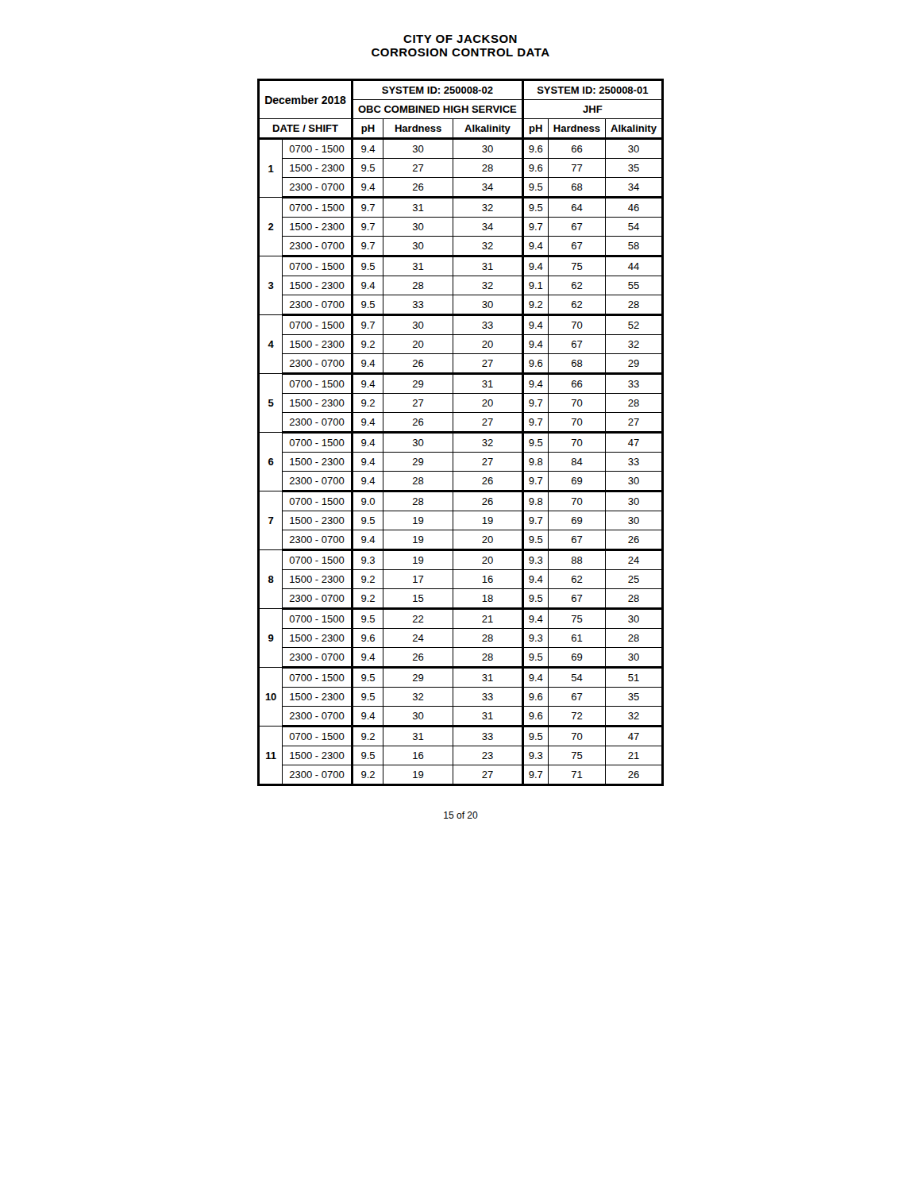CITY OF JACKSON
CORROSION CONTROL DATA
| December 2018 | SYSTEM ID: 250008-02 | SYSTEM ID: 250008-01 |
| --- | --- | --- |
| OBC COMBINED HIGH SERVICE | JHF |
| DATE / SHIFT | pH | Hardness | Alkalinity | pH | Hardness | Alkalinity |
| 1 | 0700 - 1500 | 9.4 | 30 | 30 | 9.6 | 66 | 30 |
| 1500 - 2300 | 9.5 | 27 | 28 | 9.6 | 77 | 35 |
| 2300 - 0700 | 9.4 | 26 | 34 | 9.5 | 68 | 34 |
| 2 | 0700 - 1500 | 9.7 | 31 | 32 | 9.5 | 64 | 46 |
| 1500 - 2300 | 9.7 | 30 | 34 | 9.7 | 67 | 54 |
| 2300 - 0700 | 9.7 | 30 | 32 | 9.4 | 67 | 58 |
| 3 | 0700 - 1500 | 9.5 | 31 | 31 | 9.4 | 75 | 44 |
| 1500 - 2300 | 9.4 | 28 | 32 | 9.1 | 62 | 55 |
| 2300 - 0700 | 9.5 | 33 | 30 | 9.2 | 62 | 28 |
| 4 | 0700 - 1500 | 9.7 | 30 | 33 | 9.4 | 70 | 52 |
| 1500 - 2300 | 9.2 | 20 | 20 | 9.4 | 67 | 32 |
| 2300 - 0700 | 9.4 | 26 | 27 | 9.6 | 68 | 29 |
| 5 | 0700 - 1500 | 9.4 | 29 | 31 | 9.4 | 66 | 33 |
| 1500 - 2300 | 9.2 | 27 | 20 | 9.7 | 70 | 28 |
| 2300 - 0700 | 9.4 | 26 | 27 | 9.7 | 70 | 27 |
| 6 | 0700 - 1500 | 9.4 | 30 | 32 | 9.5 | 70 | 47 |
| 1500 - 2300 | 9.4 | 29 | 27 | 9.8 | 84 | 33 |
| 2300 - 0700 | 9.4 | 28 | 26 | 9.7 | 69 | 30 |
| 7 | 0700 - 1500 | 9.0 | 28 | 26 | 9.8 | 70 | 30 |
| 1500 - 2300 | 9.5 | 19 | 19 | 9.7 | 69 | 30 |
| 2300 - 0700 | 9.4 | 19 | 20 | 9.5 | 67 | 26 |
| 8 | 0700 - 1500 | 9.3 | 19 | 20 | 9.3 | 88 | 24 |
| 1500 - 2300 | 9.2 | 17 | 16 | 9.4 | 62 | 25 |
| 2300 - 0700 | 9.2 | 15 | 18 | 9.5 | 67 | 28 |
| 9 | 0700 - 1500 | 9.5 | 22 | 21 | 9.4 | 75 | 30 |
| 1500 - 2300 | 9.6 | 24 | 28 | 9.3 | 61 | 28 |
| 2300 - 0700 | 9.4 | 26 | 28 | 9.5 | 69 | 30 |
| 10 | 0700 - 1500 | 9.5 | 29 | 31 | 9.4 | 54 | 51 |
| 1500 - 2300 | 9.5 | 32 | 33 | 9.6 | 67 | 35 |
| 2300 - 0700 | 9.4 | 30 | 31 | 9.6 | 72 | 32 |
| 11 | 0700 - 1500 | 9.2 | 31 | 33 | 9.5 | 70 | 47 |
| 1500 - 2300 | 9.5 | 16 | 23 | 9.3 | 75 | 21 |
| 2300 - 0700 | 9.2 | 19 | 27 | 9.7 | 71 | 26 |
15 of 20